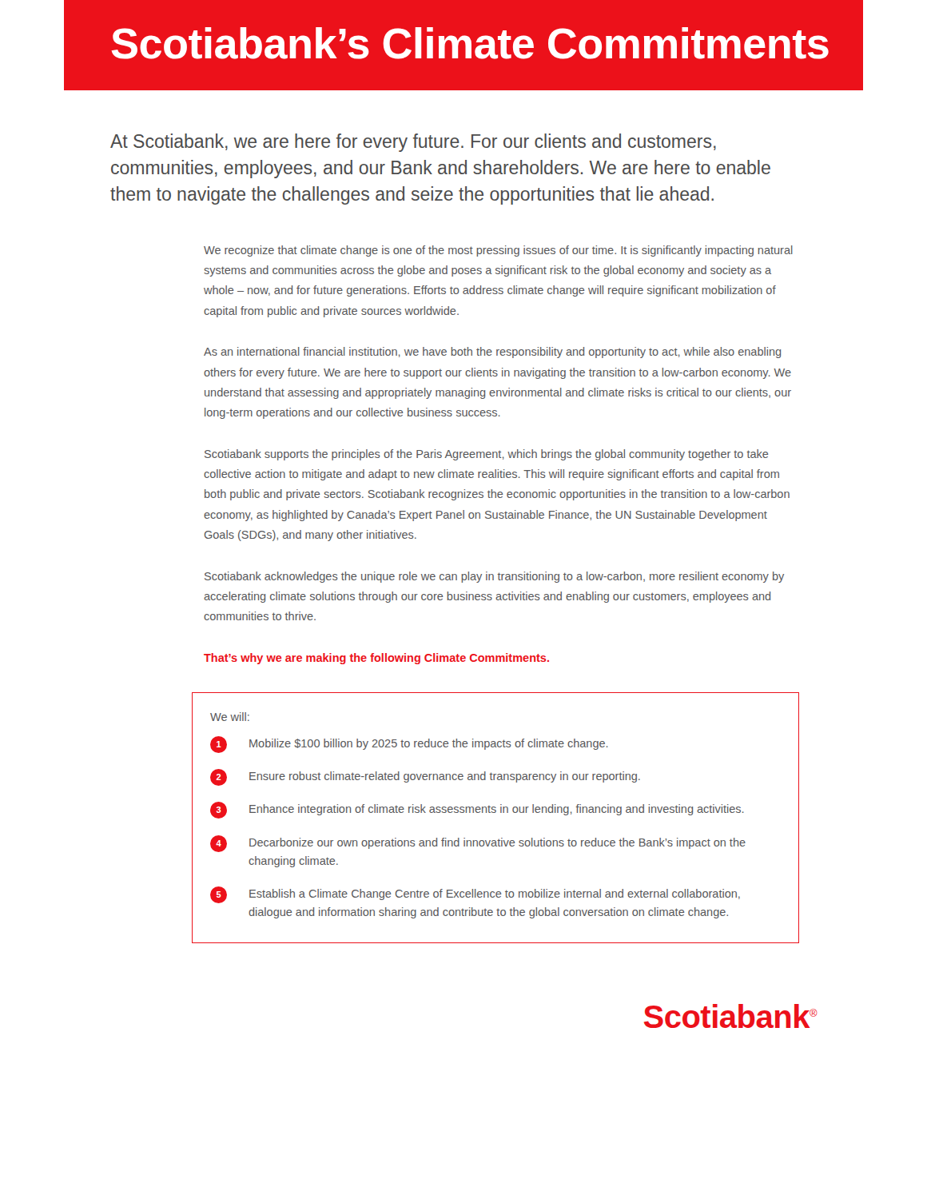Scotiabank’s Climate Commitments
At Scotiabank, we are here for every future. For our clients and customers, communities, employees, and our Bank and shareholders. We are here to enable them to navigate the challenges and seize the opportunities that lie ahead.
We recognize that climate change is one of the most pressing issues of our time. It is significantly impacting natural systems and communities across the globe and poses a significant risk to the global economy and society as a whole – now, and for future generations. Efforts to address climate change will require significant mobilization of capital from public and private sources worldwide.
As an international financial institution, we have both the responsibility and opportunity to act, while also enabling others for every future. We are here to support our clients in navigating the transition to a low-carbon economy. We understand that assessing and appropriately managing environmental and climate risks is critical to our clients, our long-term operations and our collective business success.
Scotiabank supports the principles of the Paris Agreement, which brings the global community together to take collective action to mitigate and adapt to new climate realities. This will require significant efforts and capital from both public and private sectors. Scotiabank recognizes the economic opportunities in the transition to a low-carbon economy, as highlighted by Canada’s Expert Panel on Sustainable Finance, the UN Sustainable Development Goals (SDGs), and many other initiatives.
Scotiabank acknowledges the unique role we can play in transitioning to a low-carbon, more resilient economy by accelerating climate solutions through our core business activities and enabling our customers, employees and communities to thrive.
That’s why we are making the following Climate Commitments.
We will:
Mobilize $100 billion by 2025 to reduce the impacts of climate change.
Ensure robust climate-related governance and transparency in our reporting.
Enhance integration of climate risk assessments in our lending, financing and investing activities.
Decarbonize our own operations and find innovative solutions to reduce the Bank’s impact on the changing climate.
Establish a Climate Change Centre of Excellence to mobilize internal and external collaboration, dialogue and information sharing and contribute to the global conversation on climate change.
Scotiabank®